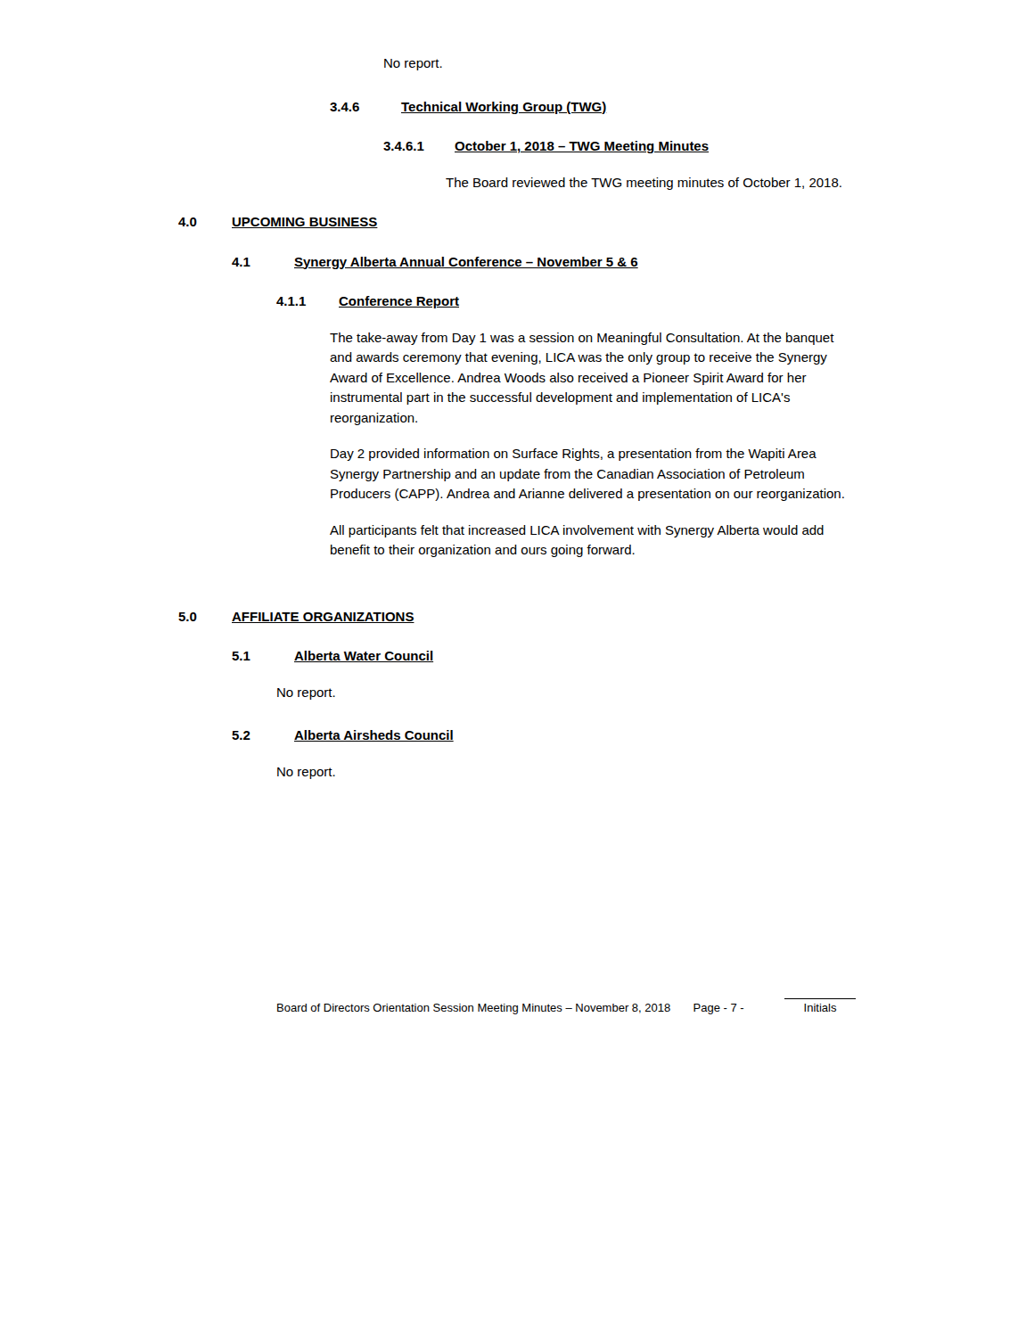No report.
3.4.6 Technical Working Group (TWG)
3.4.6.1 October 1, 2018 – TWG Meeting Minutes
The Board reviewed the TWG meeting minutes of October 1, 2018.
4.0 UPCOMING BUSINESS
4.1 Synergy Alberta Annual Conference – November 5 & 6
4.1.1 Conference Report
The take-away from Day 1 was a session on Meaningful Consultation. At the banquet and awards ceremony that evening, LICA was the only group to receive the Synergy Award of Excellence. Andrea Woods also received a Pioneer Spirit Award for her instrumental part in the successful development and implementation of LICA's reorganization.
Day 2 provided information on Surface Rights, a presentation from the Wapiti Area Synergy Partnership and an update from the Canadian Association of Petroleum Producers (CAPP). Andrea and Arianne delivered a presentation on our reorganization.
All participants felt that increased LICA involvement with Synergy Alberta would add benefit to their organization and ours going forward.
5.0 AFFILIATE ORGANIZATIONS
5.1 Alberta Water Council
No report.
5.2 Alberta Airsheds Council
No report.
Board of Directors Orientation Session Meeting Minutes – November 8, 2018 Page - 7 -
Initials